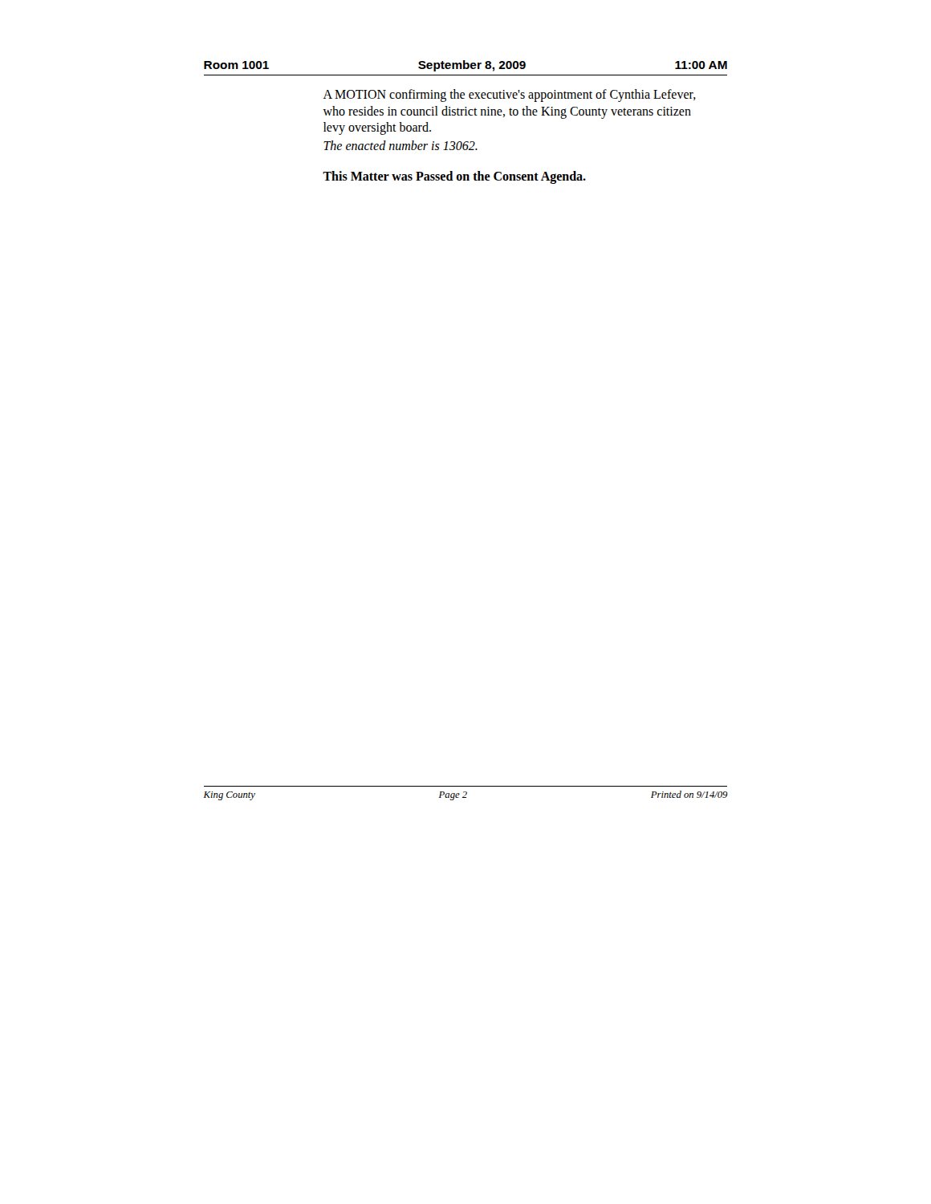Room 1001 September 8, 2009 11:00 AM
A MOTION confirming the executive's appointment of Cynthia Lefever, who resides in council district nine, to the King County veterans citizen levy oversight board.
The enacted number is 13062.
This Matter was Passed on the Consent Agenda.
King County Page 2 Printed on 9/14/09